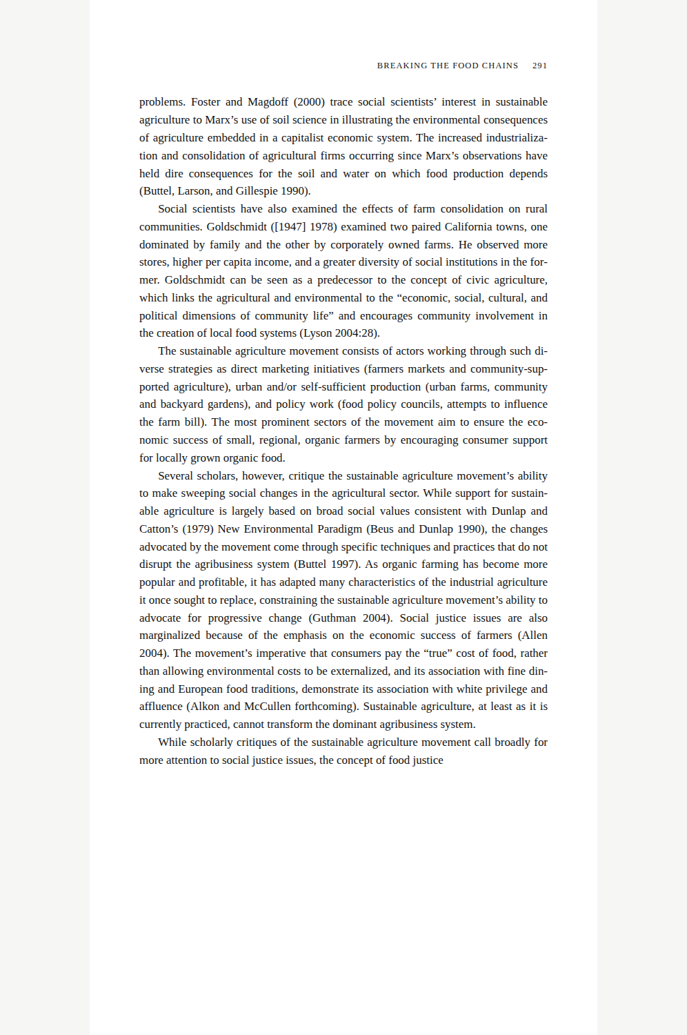BREAKING THE FOOD CHAINS291
problems. Foster and Magdoff (2000) trace social scientists’ interest in sustainable agriculture to Marx’s use of soil science in illustrating the environmental consequences of agriculture embedded in a capitalist economic system. The increased industrialization and consolidation of agricultural firms occurring since Marx’s observations have held dire consequences for the soil and water on which food production depends (Buttel, Larson, and Gillespie 1990).
Social scientists have also examined the effects of farm consolidation on rural communities. Goldschmidt ([1947] 1978) examined two paired California towns, one dominated by family and the other by corporately owned farms. He observed more stores, higher per capita income, and a greater diversity of social institutions in the former. Goldschmidt can be seen as a predecessor to the concept of civic agriculture, which links the agricultural and environmental to the “economic, social, cultural, and political dimensions of community life” and encourages community involvement in the creation of local food systems (Lyson 2004:28).
The sustainable agriculture movement consists of actors working through such diverse strategies as direct marketing initiatives (farmers markets and community-supported agriculture), urban and/or self-sufficient production (urban farms, community and backyard gardens), and policy work (food policy councils, attempts to influence the farm bill). The most prominent sectors of the movement aim to ensure the economic success of small, regional, organic farmers by encouraging consumer support for locally grown organic food.
Several scholars, however, critique the sustainable agriculture movement’s ability to make sweeping social changes in the agricultural sector. While support for sustainable agriculture is largely based on broad social values consistent with Dunlap and Catton’s (1979) New Environmental Paradigm (Beus and Dunlap 1990), the changes advocated by the movement come through specific techniques and practices that do not disrupt the agribusiness system (Buttel 1997). As organic farming has become more popular and profitable, it has adapted many characteristics of the industrial agriculture it once sought to replace, constraining the sustainable agriculture movement’s ability to advocate for progressive change (Guthman 2004). Social justice issues are also marginalized because of the emphasis on the economic success of farmers (Allen 2004). The movement’s imperative that consumers pay the “true” cost of food, rather than allowing environmental costs to be externalized, and its association with fine dining and European food traditions, demonstrate its association with white privilege and affluence (Alkon and McCullen forthcoming). Sustainable agriculture, at least as it is currently practiced, cannot transform the dominant agribusiness system.
While scholarly critiques of the sustainable agriculture movement call broadly for more attention to social justice issues, the concept of food justice